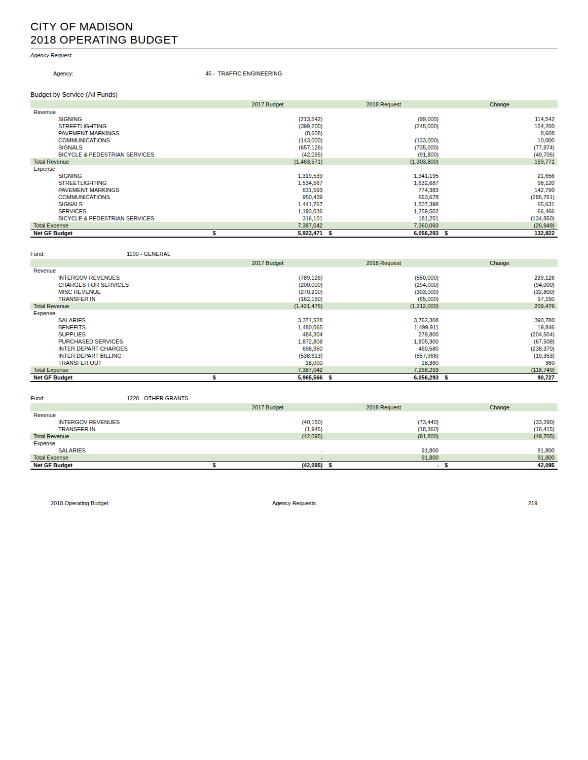CITY OF MADISON
2018 OPERATING BUDGET
Agency Request
Agency: 45 - TRAFFIC ENGINEERING
Budget by Service (All Funds)
| | 2017 Budget | 2018 Request | Change |
| --- | --- | --- | --- |
| Revenue | | | |
| SIGNING | (213,542) | (99,000) | 114,542 |
| STREETLIGHTING | (399,200) | (245,000) | 154,200 |
| PAVEMENT MARKINGS | (8,608) | - | 8,608 |
| COMMUNICATIONS | (143,000) | (133,000) | 10,000 |
| SIGNALS | (657,126) | (735,000) | (77,874) |
| BICYCLE & PEDESTRIAN SERVICES | (42,095) | (91,800) | (49,705) |
| Total Revenue | (1,463,571) | (1,303,800) | 159,771 |
| Expense | | | |
| SIGNING | 1,319,539 | 1,341,195 | 21,656 |
| STREETLIGHTING | 1,534,567 | 1,632,687 | 98,120 |
| PAVEMENT MARKINGS | 631,593 | 774,383 | 142,790 |
| COMMUNICATIONS | 950,439 | 663,678 | (286,761) |
| SIGNALS | 1,441,767 | 1,507,398 | 65,631 |
| SERVICES | 1,193,036 | 1,259,502 | 66,466 |
| BICYCLE & PEDESTRIAN SERVICES | 316,101 | 181,251 | (134,850) |
| Total Expense | 7,387,042 | 7,360,093 | (26,949) |
| Net GF Budget | $ 5,923,471 | $ 6,056,293 | $ 132,822 |
Fund: 1100 - GENERAL
| | 2017 Budget | 2018 Request | Change |
| --- | --- | --- | --- |
| Revenue | | | |
| INTERGOV REVENUES | (789,126) | (550,000) | 239,126 |
| CHARGES FOR SERVICES | (200,000) | (294,000) | (94,000) |
| MISC REVENUE | (270,200) | (303,000) | (32,800) |
| TRANSFER IN | (162,150) | (65,000) | 97,150 |
| Total Revenue | (1,421,476) | (1,212,000) | 209,476 |
| Expense | | | |
| SALARIES | 3,371,528 | 3,762,308 | 390,780 |
| BENEFITS | 1,480,065 | 1,499,911 | 19,846 |
| SUPPLIES | 484,304 | 279,800 | (204,504) |
| PURCHASED SERVICES | 1,872,808 | 1,805,300 | (67,508) |
| INTER DEPART CHARGES | 698,950 | 460,580 | (238,370) |
| INTER DEPART BILLING | (538,613) | (557,966) | (19,353) |
| TRANSFER OUT | 18,000 | 18,360 | 360 |
| Total Expense | 7,387,042 | 7,268,293 | (118,749) |
| Net GF Budget | $ 5,965,566 | $ 6,056,293 | $ 90,727 |
Fund: 1220 - OTHER GRANTS
| | 2017 Budget | 2018 Request | Change |
| --- | --- | --- | --- |
| Revenue | | | |
| INTERGOV REVENUES | (40,150) | (73,440) | (33,290) |
| TRANSFER IN | (1,945) | (18,360) | (16,415) |
| Total Revenue | (42,095) | (91,800) | (49,705) |
| Expense | | | |
| SALARIES | - | 91,800 | 91,800 |
| Total Expense | - | 91,800 | 91,800 |
| Net GF Budget | $ (42,095) | $ - | $ 42,095 |
2018 Operating Budget Agency Requests 219